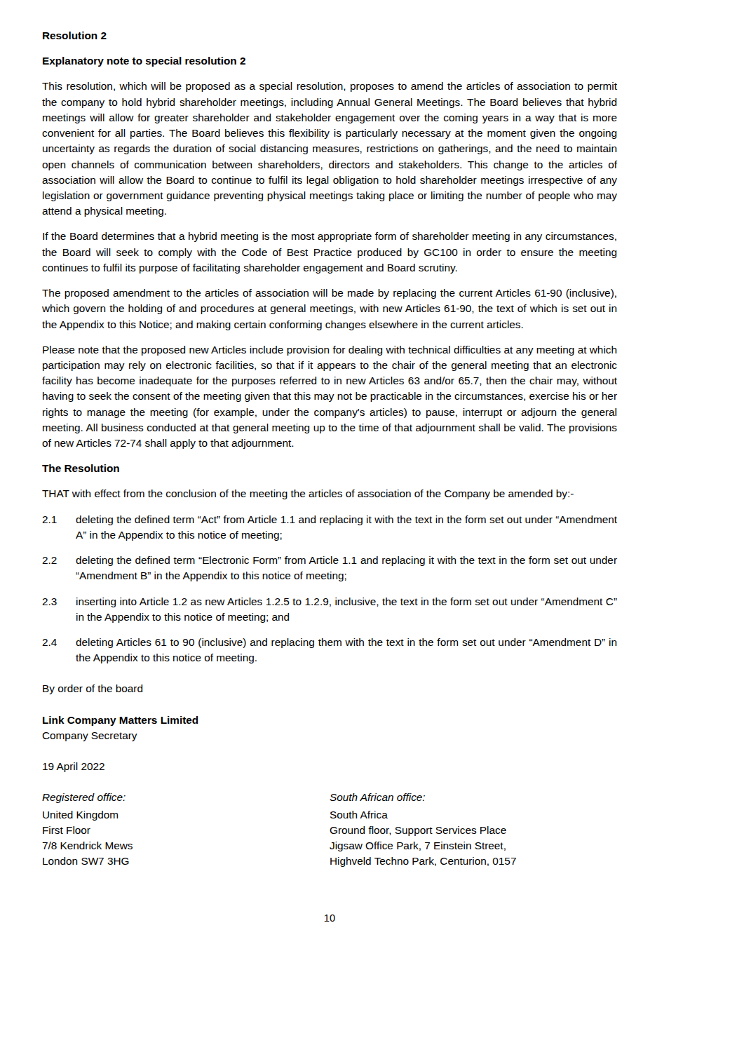Resolution 2
Explanatory note to special resolution 2
This resolution, which will be proposed as a special resolution, proposes to amend the articles of association to permit the company to hold hybrid shareholder meetings, including Annual General Meetings. The Board believes that hybrid meetings will allow for greater shareholder and stakeholder engagement over the coming years in a way that is more convenient for all parties. The Board believes this flexibility is particularly necessary at the moment given the ongoing uncertainty as regards the duration of social distancing measures, restrictions on gatherings, and the need to maintain open channels of communication between shareholders, directors and stakeholders. This change to the articles of association will allow the Board to continue to fulfil its legal obligation to hold shareholder meetings irrespective of any legislation or government guidance preventing physical meetings taking place or limiting the number of people who may attend a physical meeting.
If the Board determines that a hybrid meeting is the most appropriate form of shareholder meeting in any circumstances, the Board will seek to comply with the Code of Best Practice produced by GC100 in order to ensure the meeting continues to fulfil its purpose of facilitating shareholder engagement and Board scrutiny.
The proposed amendment to the articles of association will be made by replacing the current Articles 61-90 (inclusive), which govern the holding of and procedures at general meetings, with new Articles 61-90, the text of which is set out in the Appendix to this Notice; and making certain conforming changes elsewhere in the current articles.
Please note that the proposed new Articles include provision for dealing with technical difficulties at any meeting at which participation may rely on electronic facilities, so that if it appears to the chair of the general meeting that an electronic facility has become inadequate for the purposes referred to in new Articles 63 and/or 65.7, then the chair may, without having to seek the consent of the meeting given that this may not be practicable in the circumstances, exercise his or her rights to manage the meeting (for example, under the company's articles) to pause, interrupt or adjourn the general meeting. All business conducted at that general meeting up to the time of that adjournment shall be valid. The provisions of new Articles 72-74 shall apply to that adjournment.
The Resolution
THAT with effect from the conclusion of the meeting the articles of association of the Company be amended by:-
2.1deleting the defined term “Act” from Article 1.1 and replacing it with the text in the form set out under “Amendment A” in the Appendix to this notice of meeting;
2.2deleting the defined term “Electronic Form” from Article 1.1 and replacing it with the text in the form set out under “Amendment B” in the Appendix to this notice of meeting;
2.3inserting into Article 1.2 as new Articles 1.2.5 to 1.2.9, inclusive, the text in the form set out under “Amendment C” in the Appendix to this notice of meeting; and
2.4deleting Articles 61 to 90 (inclusive) and replacing them with the text in the form set out under “Amendment D” in the Appendix to this notice of meeting.
By order of the board
Link Company Matters Limited
Company Secretary
19 April 2022
| Registered office: | South African office: |
| United Kingdom First Floor 7/8 Kendrick Mews London SW7 3HG | South Africa Ground floor, Support Services Place Jigsaw Office Park, 7 Einstein Street, Highveld Techno Park, Centurion, 0157 |
10